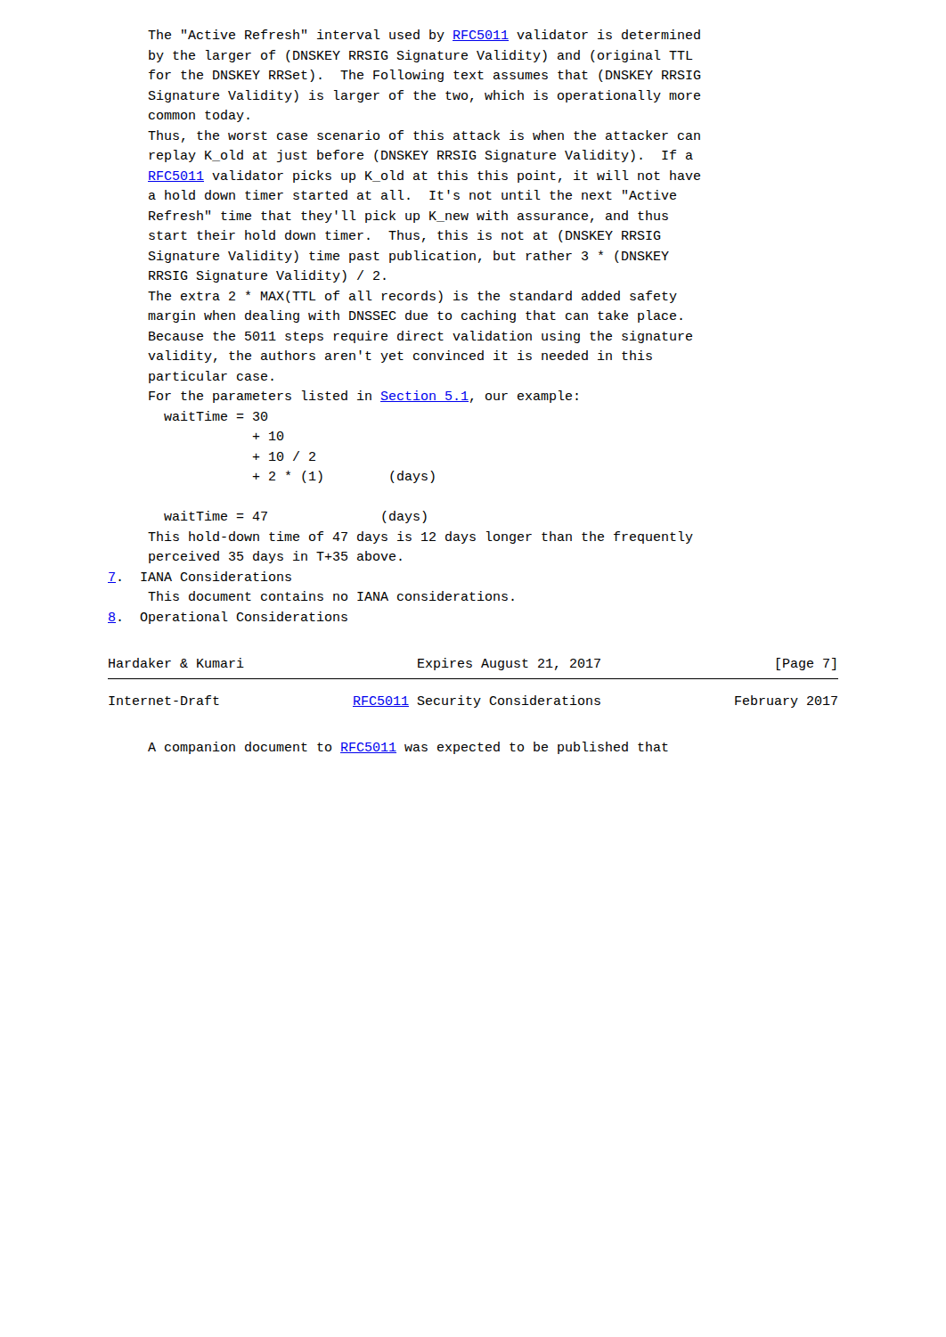The "Active Refresh" interval used by RFC5011 validator is determined
by the larger of (DNSKEY RRSIG Signature Validity) and (original TTL
for the DNSKEY RRSet).  The Following text assumes that (DNSKEY RRSIG
Signature Validity) is larger of the two, which is operationally more
common today.
Thus, the worst case scenario of this attack is when the attacker can
replay K_old at just before (DNSKEY RRSIG Signature Validity).  If a
RFC5011 validator picks up K_old at this this point, it will not have
a hold down timer started at all.  It's not until the next "Active
Refresh" time that they'll pick up K_new with assurance, and thus
start their hold down timer.  Thus, this is not at (DNSKEY RRSIG
Signature Validity) time past publication, but rather 3 * (DNSKEY
RRSIG Signature Validity) / 2.
The extra 2 * MAX(TTL of all records) is the standard added safety
margin when dealing with DNSSEC due to caching that can take place.
Because the 5011 steps require direct validation using the signature
validity, the authors aren't yet convinced it is needed in this
particular case.
For the parameters listed in Section 5.1, our example:
  waitTime = 30
             + 10
             + 10 / 2
             + 2 * (1)        (days)

  waitTime = 47              (days)
This hold-down time of 47 days is 12 days longer than the frequently
perceived 35 days in T+35 above.
7.  IANA Considerations
This document contains no IANA considerations.
8.  Operational Considerations
Hardaker & Kumari Expires August 21, 2017 [Page 7]
Internet-Draft RFC5011 Security Considerations February 2017
A companion document to RFC5011 was expected to be published that